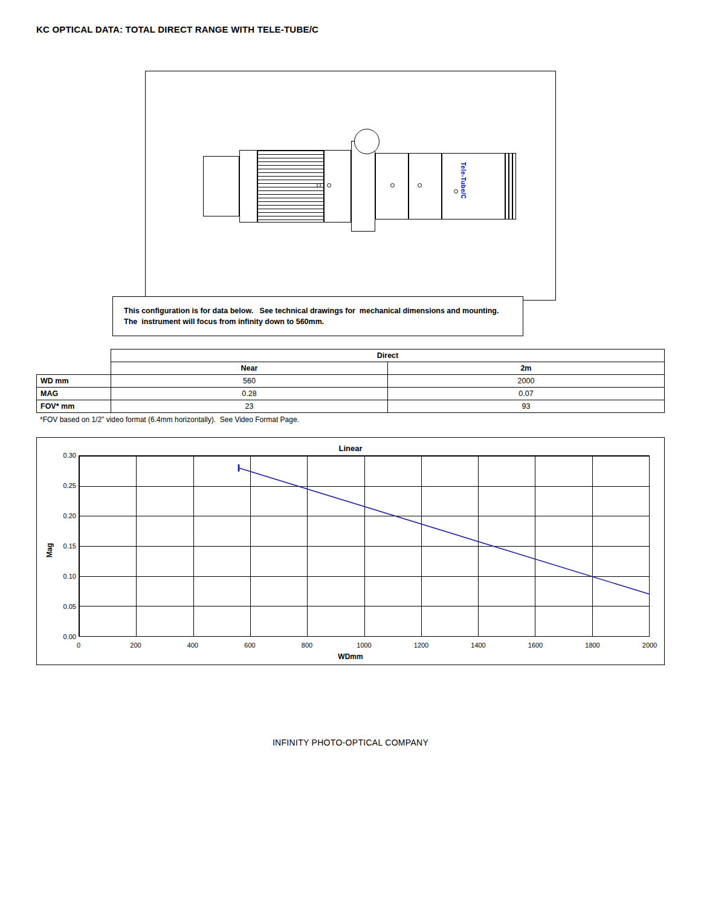KC OPTICAL DATA: TOTAL DIRECT RANGE WITH TELE-TUBE/C
Tele-Tube/C
This configuration is for data below. See technical drawings for mechanical dimensions and mounting. The instrument will focus from infinity down to 560mm.
| | Direct |
| | Near | 2m |
| WD mm | 560 | 2000 |
| MAG | 0.28 | 0.07 |
| FOV* mm | 23 | 93 |
*FOV based on 1/2" video format (6.4mm horizontally). See Video Format Page.
Linear
Mag
0.30
0.25
0.20
0.15
0.10
0.05
0.00
0
200
400
600
800
1000
1200
1400
1600
1800
2000
WDmm
INFINITY PHOTO-OPTICAL COMPANY